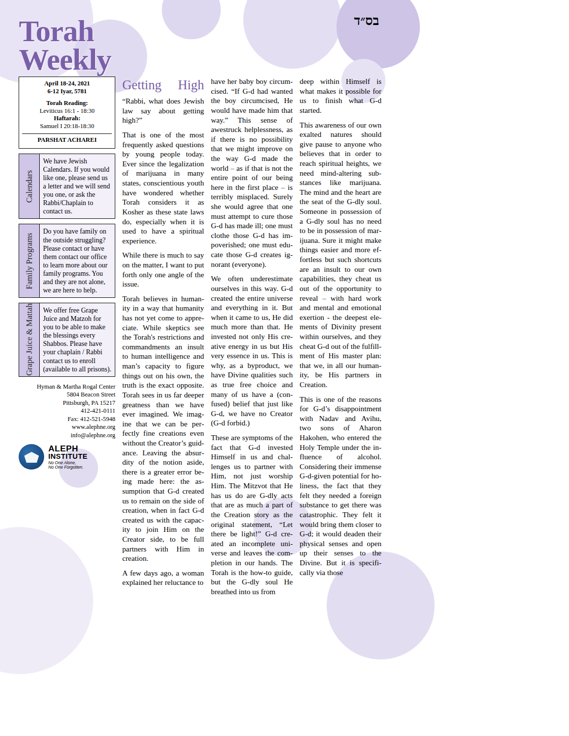בס״ד
Torah
Weekly
April 18-24, 2021
6-12 Iyar, 5781
Torah Reading:
Leviticus 16:1 - 18:30
Haftarah:
Samuel I 20:18-18:30
PARSHAT ACHAREI
Calendars
We have Jewish Calendars. If you would like one, please send us a letter and we will send you one, or ask the Rabbi/Chaplain to contact us.
Family Programs
Do you have family on the outside struggling? Please contact or have them contact our office to learn more about our family programs. You and they are not alone, we are here to help.
Grape Juice & Mattah
We offer free Grape Juice and Matzoh for you to be able to make the blessings every Shabbos. Please have your chaplain / Rabbi contact us to enroll (available to all prisons).
Hyman & Martha Rogal Center
5804 Beacon Street
Pittsburgh, PA 15217
412-421-0111
Fax: 412-521-5948
www.alephne.org
info@alephne.org
ALEPH
INSTITUTE
No One Alone,
No One Forgotten.
Getting High
“Rabbi, what does Jewish law say about getting high?”
That is one of the most frequently asked questions by young people today. Ever since the legalization of marijuana in many states, conscientious youth have wondered whether Torah considers it as Kosher as these state laws do, especially when it is used to have a spiritual experience.
While there is much to say on the matter, I want to put forth only one angle of the issue.
Torah believes in humanity in a way that humanity has not yet come to appreciate. While skeptics see the Torah's restrictions and commandments an insult to human intelligence and man’s capacity to figure things out on his own, the truth is the exact opposite. Torah sees in us far deeper greatness than we have ever imagined. We imagine that we can be perfectly fine creations even without the Creator’s guidance. Leaving the absurdity of the notion aside, there is a greater error being made here: the assumption that G-d created us to remain on the side of creation, when in fact G-d created us with the capacity to join Him on the Creator side, to be full partners with Him in creation.
A few days ago, a woman explained her reluctance to
have her baby boy circumcised. “If G-d had wanted the boy circumcised, He would have made him that way.” This sense of awestruck helplessness, as if there is no possibility that we might improve on the way G-d made the world – as if that is not the entire point of our being here in the first place – is terribly misplaced. Surely she would agree that one must attempt to cure those G-d has made ill; one must clothe those G-d has impoverished; one must educate those G-d creates ignorant (everyone).
We often underestimate ourselves in this way. G-d created the entire universe and everything in it. But when it came to us, He did much more than that. He invested not only His creative energy in us but His very essence in us. This is why, as a byproduct, we have Divine qualities such as true free choice and many of us have a (confused) belief that just like G-d, we have no Creator (G-d forbid.)
These are symptoms of the fact that G-d invested Himself in us and challenges us to partner with Him, not just worship Him. The Mitzvot that He has us do are G-dly acts that are as much a part of the Creation story as the original statement, “Let there be light!” G-d created an incomplete universe and leaves the completion in our hands. The Torah is the how-to guide, but the G-dly soul He breathed into us from
deep within Himself is what makes it possible for us to finish what G-d started.
This awareness of our own exalted natures should give pause to anyone who believes that in order to reach spiritual heights, we need mind-altering substances like marijuana. The mind and the heart are the seat of the G-dly soul. Someone in possession of a G-dly soul has no need to be in possession of marijuana. Sure it might make things easier and more effortless but such shortcuts are an insult to our own capabilities, they cheat us out of the opportunity to reveal – with hard work and mental and emotional exertion - the deepest elements of Divinity present within ourselves, and they cheat G-d out of the fulfillment of His master plan: that we, in all our humanity, be His partners in Creation.
This is one of the reasons for G-d’s disappointment with Nadav and Avihu, two sons of Aharon Hakohen, who entered the Holy Temple under the influence of alcohol. Considering their immense G-d-given potential for holiness, the fact that they felt they needed a foreign substance to get there was catastrophic. They felt it would bring them closer to G-d; it would deaden their physical senses and open up their senses to the Divine. But it is specifically via those